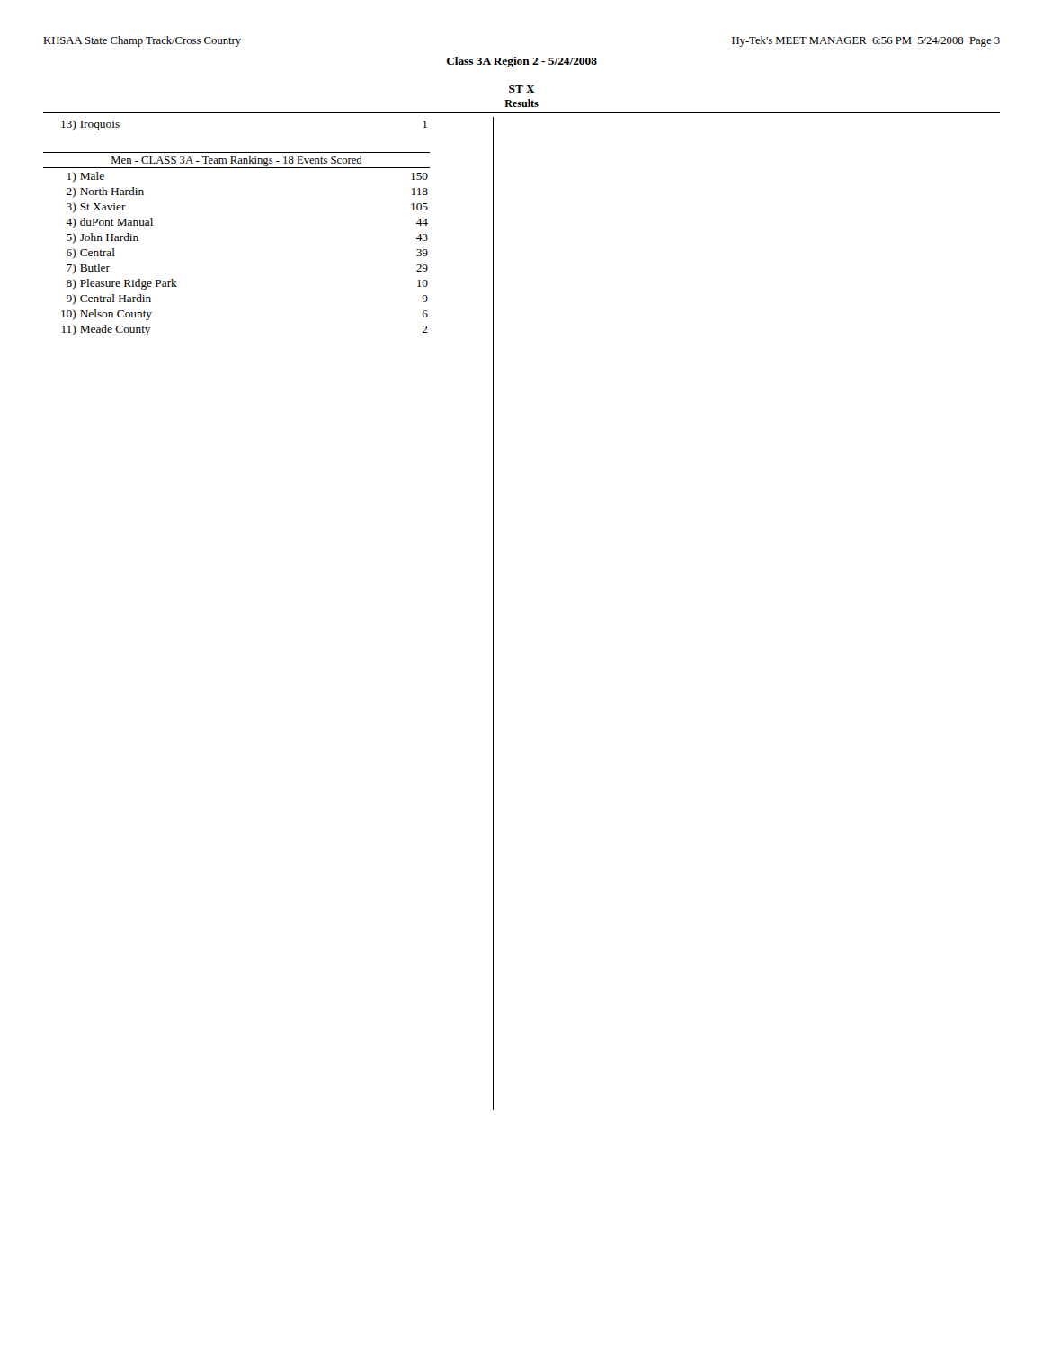KHSAA State Champ Track/Cross Country
Hy-Tek's MEET MANAGER 6:56 PM 5/24/2008 Page 3
Class 3A Region 2 - 5/24/2008
ST X
Results
| 13) | Iroquois | 1 |
| Men - CLASS 3A - Team Rankings - 18 Events Scored |
| 1) | Male | 150 |
| 2) | North Hardin | 118 |
| 3) | St Xavier | 105 |
| 4) | duPont Manual | 44 |
| 5) | John Hardin | 43 |
| 6) | Central | 39 |
| 7) | Butler | 29 |
| 8) | Pleasure Ridge Park | 10 |
| 9) | Central Hardin | 9 |
| 10) | Nelson County | 6 |
| 11) | Meade County | 2 |